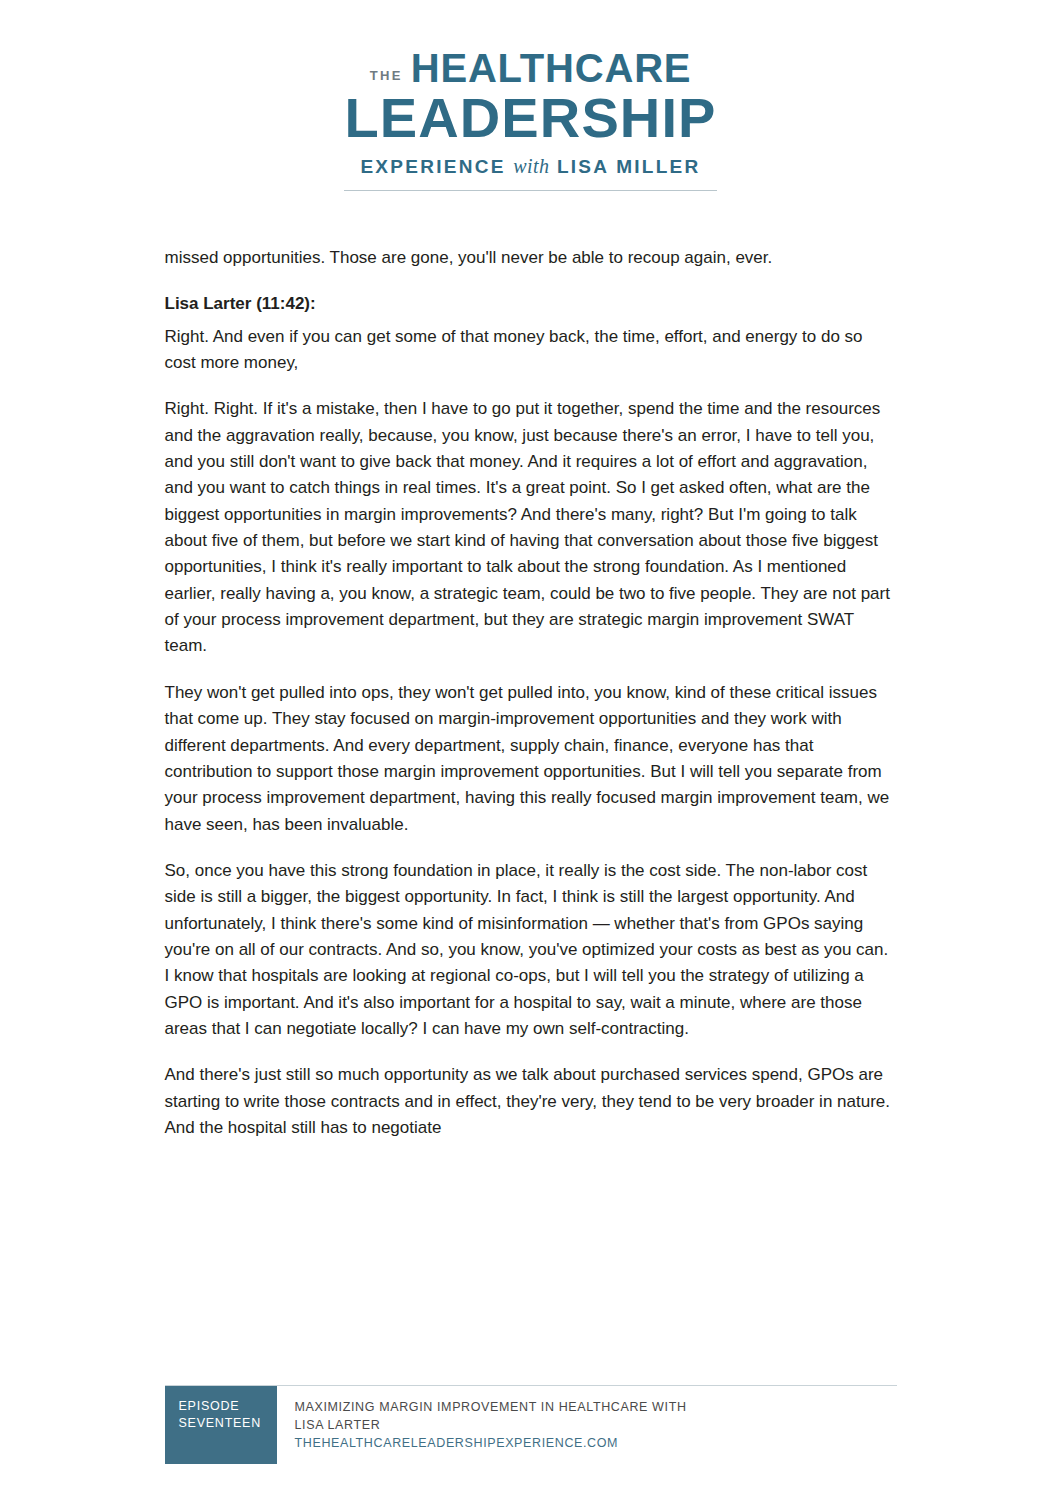THE HEALTHCARE LEADERSHIP
EXPERIENCE with LISA MILLER
missed opportunities. Those are gone, you'll never be able to recoup again, ever.
Lisa Larter (11:42):
Right. And even if you can get some of that money back, the time, effort, and energy to do so cost more money,
Right. Right. If it's a mistake, then I have to go put it together, spend the time and the resources and the aggravation really, because, you know, just because there's an error, I have to tell you, and you still don't want to give back that money. And it requires a lot of effort and aggravation, and you want to catch things in real times. It's a great point. So I get asked often, what are the biggest opportunities in margin improvements? And there's many, right? But I'm going to talk about five of them, but before we start kind of having that conversation about those five biggest opportunities, I think it's really important to talk about the strong foundation. As I mentioned earlier, really having a, you know, a strategic team, could be two to five people. They are not part of your process improvement department, but they are strategic margin improvement SWAT team.
They won't get pulled into ops, they won't get pulled into, you know, kind of these critical issues that come up. They stay focused on margin-improvement opportunities and they work with different departments. And every department, supply chain, finance, everyone has that contribution to support those margin improvement opportunities. But I will tell you separate from your process improvement department, having this really focused margin improvement team, we have seen, has been invaluable.
So, once you have this strong foundation in place, it really is the cost side. The non-labor cost side is still a bigger, the biggest opportunity. In fact, I think is still the largest opportunity. And unfortunately, I think there's some kind of misinformation — whether that's from GPOs saying you're on all of our contracts. And so, you know, you've optimized your costs as best as you can. I know that hospitals are looking at regional co-ops, but I will tell you the strategy of utilizing a GPO is important. And it's also important for a hospital to say, wait a minute, where are those areas that I can negotiate locally? I can have my own self-contracting.
And there's just still so much opportunity as we talk about purchased services spend, GPOs are starting to write those contracts and in effect, they're very, they tend to be very broader in nature. And the hospital still has to negotiate
EPISODE
SEVENTEEN
MAXIMIZING MARGIN IMPROVEMENT IN HEALTHCARE WITH
LISA LARTER
THEHEALTHCARELEADERSHIPEXPERIENCE.COM